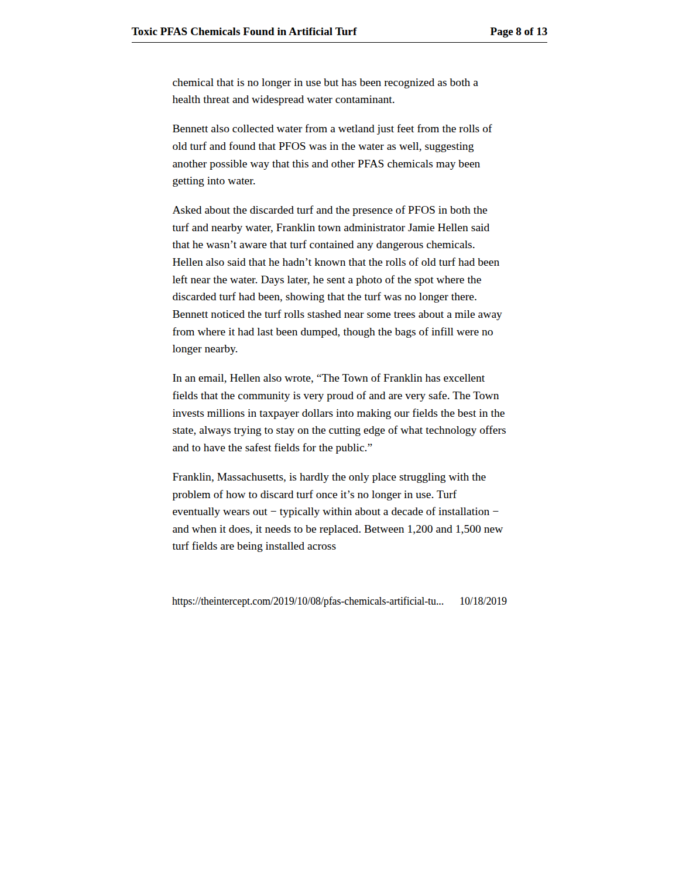Toxic PFAS Chemicals Found in Artificial Turf Page 8 of 13
chemical that is no longer in use but has been recognized as both a health threat and widespread water contaminant.
Bennett also collected water from a wetland just feet from the rolls of old turf and found that PFOS was in the water as well, suggesting another possible way that this and other PFAS chemicals may been getting into water.
Asked about the discarded turf and the presence of PFOS in both the turf and nearby water, Franklin town administrator Jamie Hellen said that he wasn’t aware that turf contained any dangerous chemicals. Hellen also said that he hadn’t known that the rolls of old turf had been left near the water. Days later, he sent a photo of the spot where the discarded turf had been, showing that the turf was no longer there. Bennett noticed the turf rolls stashed near some trees about a mile away from where it had last been dumped, though the bags of infill were no longer nearby.
In an email, Hellen also wrote, “The Town of Franklin has excellent fields that the community is very proud of and are very safe. The Town invests millions in taxpayer dollars into making our fields the best in the state, always trying to stay on the cutting edge of what technology offers and to have the safest fields for the public.”
Franklin, Massachusetts, is hardly the only place struggling with the problem of how to discard turf once it’s no longer in use. Turf eventually wears out − typically within about a decade of installation − and when it does, it needs to be replaced. Between 1,200 and 1,500 new turf fields are being installed across
https://theintercept.com/2019/10/08/pfas-chemicals-artificial-tu... 10/18/2019